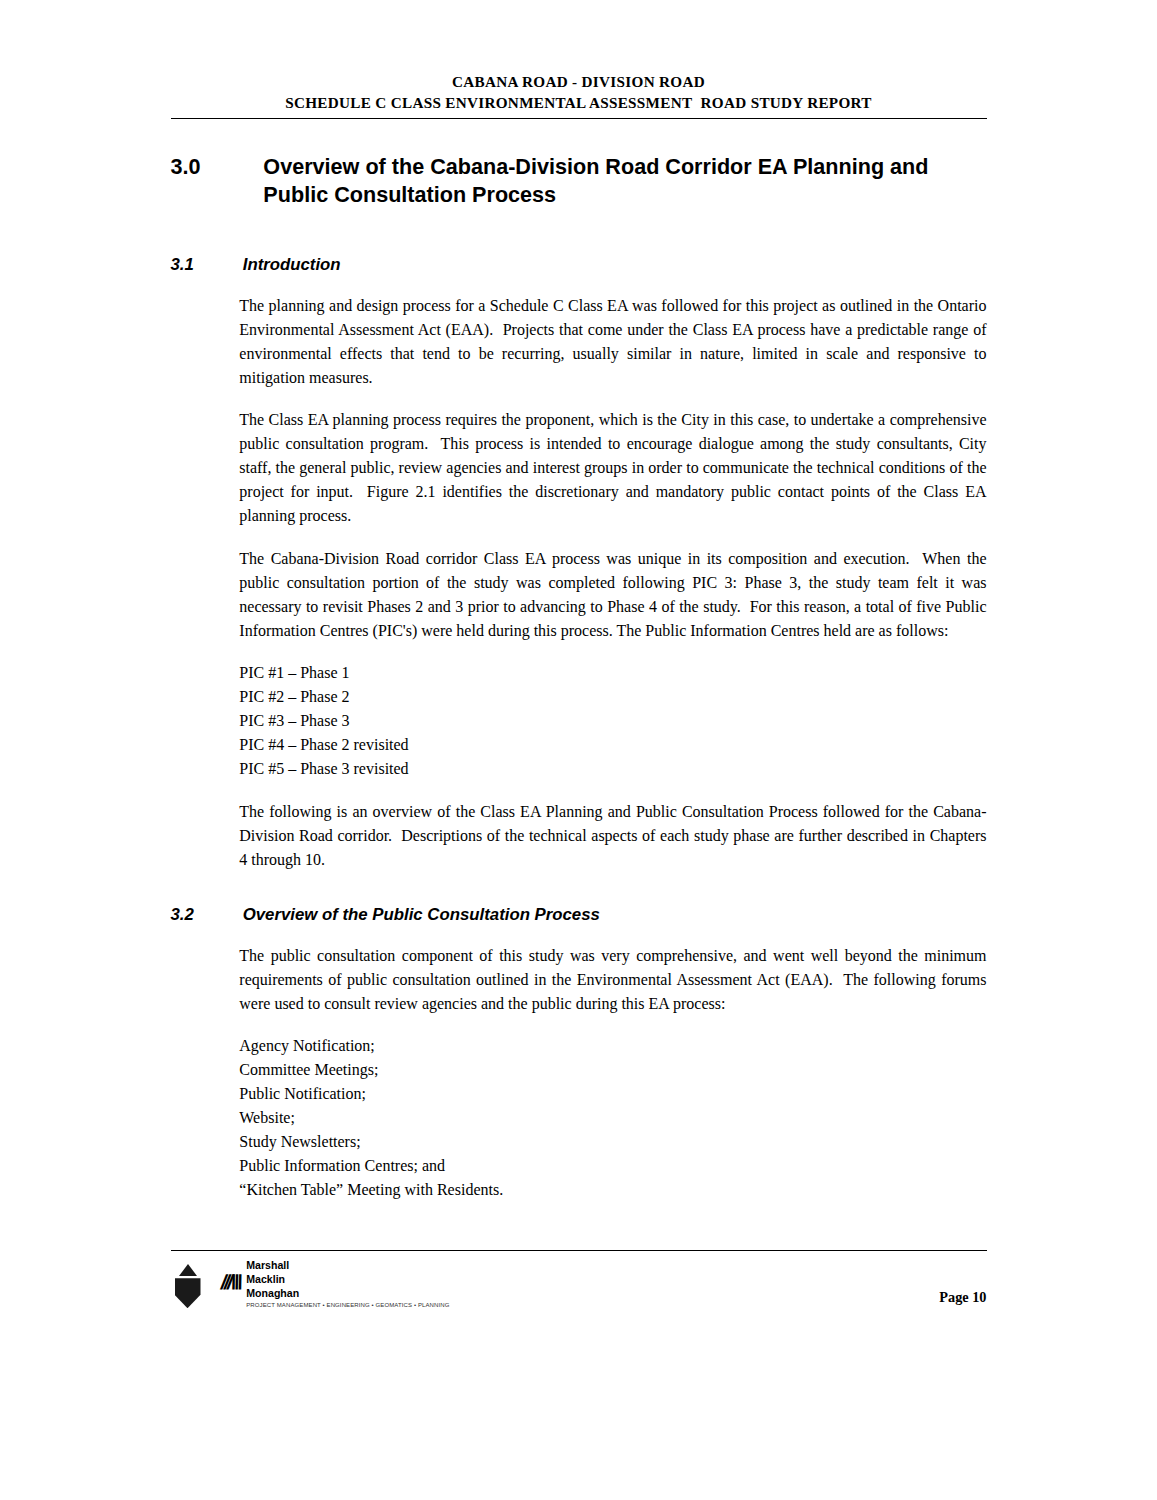CABANA ROAD - DIVISION ROAD
SCHEDULE C CLASS ENVIRONMENTAL ASSESSMENT ROAD STUDY REPORT
3.0 Overview of the Cabana-Division Road Corridor EA Planning and Public Consultation Process
3.1 Introduction
The planning and design process for a Schedule C Class EA was followed for this project as outlined in the Ontario Environmental Assessment Act (EAA). Projects that come under the Class EA process have a predictable range of environmental effects that tend to be recurring, usually similar in nature, limited in scale and responsive to mitigation measures.
The Class EA planning process requires the proponent, which is the City in this case, to undertake a comprehensive public consultation program. This process is intended to encourage dialogue among the study consultants, City staff, the general public, review agencies and interest groups in order to communicate the technical conditions of the project for input. Figure 2.1 identifies the discretionary and mandatory public contact points of the Class EA planning process.
The Cabana-Division Road corridor Class EA process was unique in its composition and execution. When the public consultation portion of the study was completed following PIC 3: Phase 3, the study team felt it was necessary to revisit Phases 2 and 3 prior to advancing to Phase 4 of the study. For this reason, a total of five Public Information Centres (PIC's) were held during this process. The Public Information Centres held are as follows:
PIC #1 – Phase 1
PIC #2 – Phase 2
PIC #3 – Phase 3
PIC #4 – Phase 2 revisited
PIC #5 – Phase 3 revisited
The following is an overview of the Class EA Planning and Public Consultation Process followed for the Cabana-Division Road corridor. Descriptions of the technical aspects of each study phase are further described in Chapters 4 through 10.
3.2 Overview of the Public Consultation Process
The public consultation component of this study was very comprehensive, and went well beyond the minimum requirements of public consultation outlined in the Environmental Assessment Act (EAA). The following forums were used to consult review agencies and the public during this EA process:
Agency Notification;
Committee Meetings;
Public Notification;
Website;
Study Newsletters;
Public Information Centres; and
“Kitchen Table” Meeting with Residents.
///\\\ Marshall
Macklin
Monaghan
PROJECT MANAGEMENT • ENGINEERING • GEOMATICS • PLANNING
Page 10